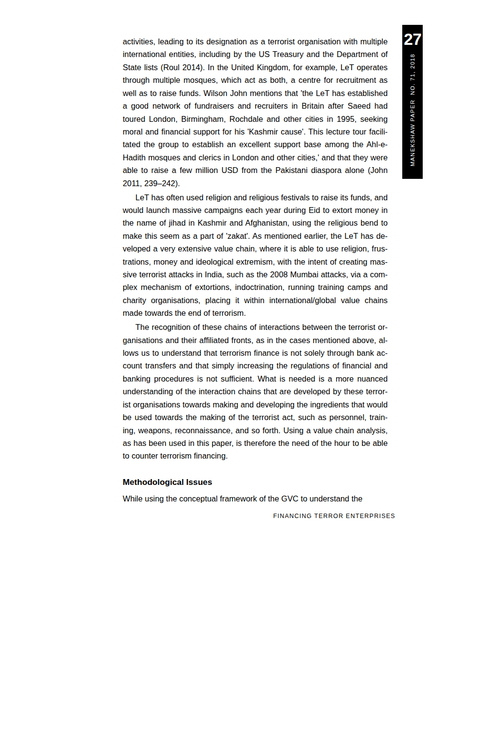27
Manekshaw Paper No. 71, 2018
activities, leading to its designation as a terrorist organisation with multiple international entities, including by the US Treasury and the Department of State lists (Roul 2014). In the United Kingdom, for example, LeT operates through multiple mosques, which act as both, a centre for recruitment as well as to raise funds. Wilson John mentions that 'the LeT has established a good network of fundraisers and recruiters in Britain after Saeed had toured London, Birmingham, Rochdale and other cities in 1995, seeking moral and financial support for his 'Kashmir cause'. This lecture tour facilitated the group to establish an excellent support base among the Ahl-e-Hadith mosques and clerics in London and other cities,' and that they were able to raise a few million USD from the Pakistani diaspora alone (John 2011, 239–242).
LeT has often used religion and religious festivals to raise its funds, and would launch massive campaigns each year during Eid to extort money in the name of jihad in Kashmir and Afghanistan, using the religious bend to make this seem as a part of 'zakat'. As mentioned earlier, the LeT has developed a very extensive value chain, where it is able to use religion, frustrations, money and ideological extremism, with the intent of creating massive terrorist attacks in India, such as the 2008 Mumbai attacks, via a complex mechanism of extortions, indoctrination, running training camps and charity organisations, placing it within international/global value chains made towards the end of terrorism.
The recognition of these chains of interactions between the terrorist organisations and their affiliated fronts, as in the cases mentioned above, allows us to understand that terrorism finance is not solely through bank account transfers and that simply increasing the regulations of financial and banking procedures is not sufficient. What is needed is a more nuanced understanding of the interaction chains that are developed by these terrorist organisations towards making and developing the ingredients that would be used towards the making of the terrorist act, such as personnel, training, weapons, reconnaissance, and so forth. Using a value chain analysis, as has been used in this paper, is therefore the need of the hour to be able to counter terrorism financing.
Methodological Issues
While using the conceptual framework of the GVC to understand the
Financing Terror Enterprises